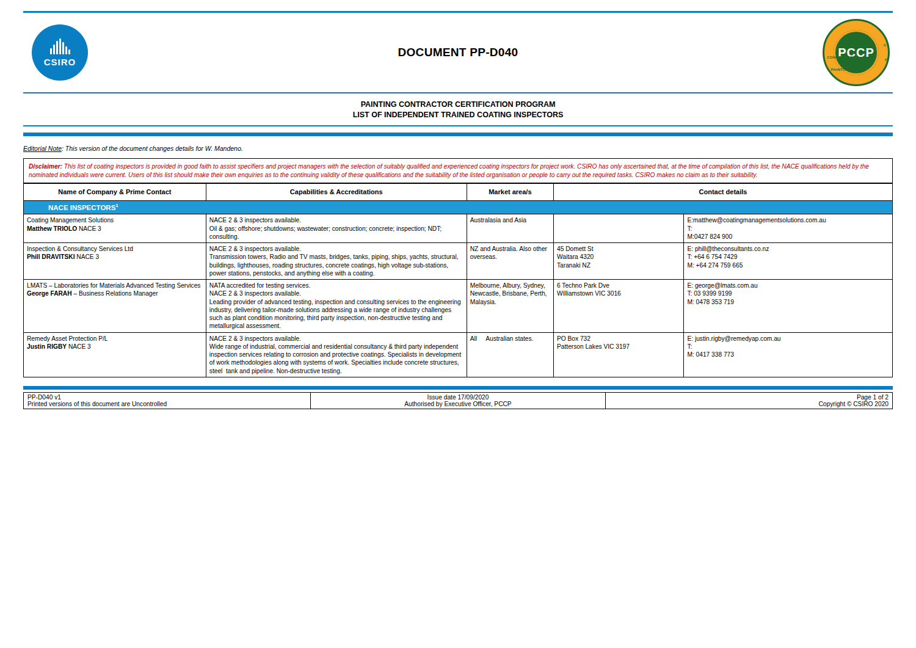CSIRO
DOCUMENT PP-D040
PAINTING CONTRACTOR CERTIFICATION PROGRAM
PCCP
PAINTING CONTRACTOR CERTIFICATION PROGRAM
LIST OF INDEPENDENT TRAINED COATING INSPECTORS
Editorial Note: This version of the document changes details for W. Mandeno.
Disclaimer: This list of coating inspectors is provided in good faith to assist specifiers and project managers with the selection of suitably qualified and experienced coating inspectors for project work. CSIRO has only ascertained that, at the time of compilation of this list, the NACE qualifications held by the nominated individuals were current. Users of this list should make their own enquiries as to the continuing validity of these qualifications and the suitability of the listed organisation or people to carry out the required tasks. CSIRO makes no claim as to their suitability.
| Name of Company & Prime Contact | Capabilities & Accreditations | Market area/s | Contact details |
| --- | --- | --- | --- |
| NACE INSPECTORS 1 |
| Coating Management Solutions Matthew TRIOLO NACE 3 | NACE 2 & 3 inspectors available. Oil & gas; offshore; shutdowns; wastewater; construction; concrete; inspection; NDT; consulting. | Australasia and Asia | | E:matthew@coatingmanagementsolutions.com.au T: M:0427 824 900 |
| Inspection & Consultancy Services Ltd Phill DRAVITSKI NACE 3 | NACE 2 & 3 inspectors available. Transmission towers, Radio and TV masts, bridges, tanks, piping, ships, yachts, structural, buildings, lighthouses, roading structures, concrete coatings, high voltage sub-stations, power stations, penstocks, and anything else with a coating. | NZ and Australia. Also other overseas. | 45 Domett St Waitara 4320 Taranaki NZ | E: phill@theconsultants.co.nz T: +64 6 754 7429 M: +64 274 759 665 |
| LMATS – Laboratories for Materials Advanced Testing Services George FARAH – Business Relations Manager | NATA accredited for testing services. NACE 2 & 3 inspectors available. Leading provider of advanced testing, inspection and consulting services to the engineering industry, delivering tailor-made solutions addressing a wide range of industry challenges such as plant condition monitoring, third party inspection, non-destructive testing and metallurgical assessment. | Melbourne, Albury, Sydney, Newcastle, Brisbane, Perth, Malaysia. | 6 Techno Park Dve Williamstown VIC 3016 | E: george@lmats.com.au T: 03 9399 9199 M: 0478 353 719 |
| Remedy Asset Protection P/L Justin RIGBY NACE 3 | NACE 2 & 3 inspectors available. Wide range of industrial, commercial and residential consultancy & third party independent inspection services relating to corrosion and protective coatings. Specialists in development of work methodologies along with systems of work. Specialties include concrete structures, steel tank and pipeline. Non-destructive testing. | All Australian states. | PO Box 732 Patterson Lakes VIC 3197 | E: justin.rigby@remedyap.com.au T: M: 0417 338 773 |
| PP-D040 v1 Printed versions of this document are Uncontrolled | Issue date 17/09/2020 Authorised by Executive Officer, PCCP | Page 1 of 2 Copyright © CSIRO 2020 |